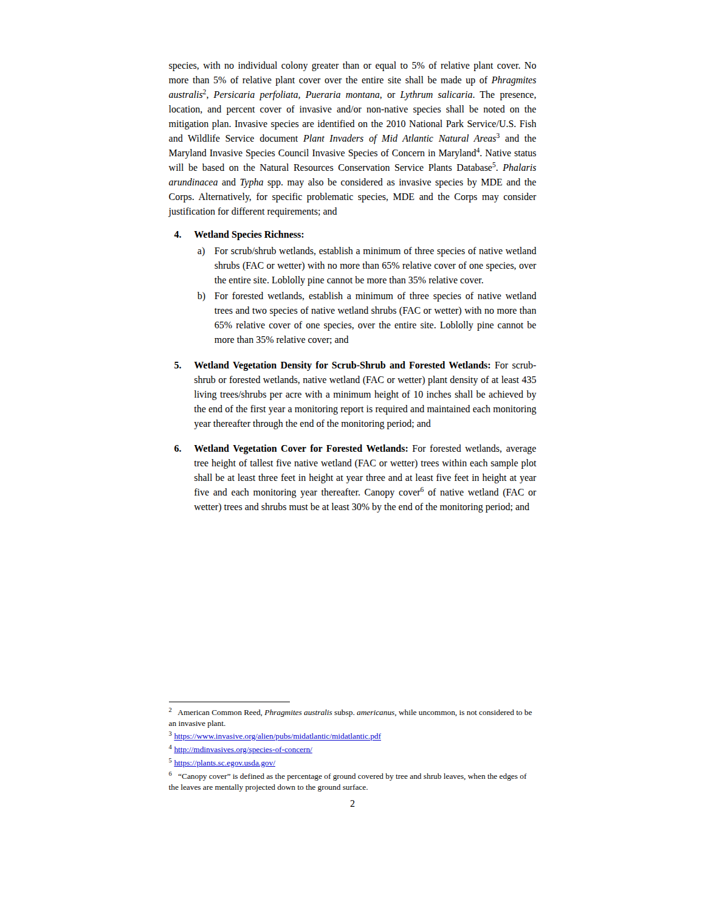species, with no individual colony greater than or equal to 5% of relative plant cover. No more than 5% of relative plant cover over the entire site shall be made up of Phragmites australis2, Persicaria perfoliata, Pueraria montana, or Lythrum salicaria. The presence, location, and percent cover of invasive and/or non-native species shall be noted on the mitigation plan. Invasive species are identified on the 2010 National Park Service/U.S. Fish and Wildlife Service document Plant Invaders of Mid Atlantic Natural Areas3 and the Maryland Invasive Species Council Invasive Species of Concern in Maryland4. Native status will be based on the Natural Resources Conservation Service Plants Database5. Phalaris arundinacea and Typha spp. may also be considered as invasive species by MDE and the Corps. Alternatively, for specific problematic species, MDE and the Corps may consider justification for different requirements; and
4.
Wetland Species Richness:
a) For scrub/shrub wetlands, establish a minimum of three species of native wetland shrubs (FAC or wetter) with no more than 65% relative cover of one species, over the entire site. Loblolly pine cannot be more than 35% relative cover.
b) For forested wetlands, establish a minimum of three species of native wetland trees and two species of native wetland shrubs (FAC or wetter) with no more than 65% relative cover of one species, over the entire site. Loblolly pine cannot be more than 35% relative cover; and
5.
Wetland Vegetation Density for Scrub-Shrub and Forested Wetlands: For scrub-shrub or forested wetlands, native wetland (FAC or wetter) plant density of at least 435 living trees/shrubs per acre with a minimum height of 10 inches shall be achieved by the end of the first year a monitoring report is required and maintained each monitoring year thereafter through the end of the monitoring period; and
6.
Wetland Vegetation Cover for Forested Wetlands: For forested wetlands, average tree height of tallest five native wetland (FAC or wetter) trees within each sample plot shall be at least three feet in height at year three and at least five feet in height at year five and each monitoring year thereafter. Canopy cover6 of native wetland (FAC or wetter) trees and shrubs must be at least 30% by the end of the monitoring period; and
2 American Common Reed, Phragmites australis subsp. americanus, while uncommon, is not considered to be an invasive plant.
3 https://www.invasive.org/alien/pubs/midatlantic/midatlantic.pdf
4 http://mdinvasives.org/species-of-concern/
5 https://plants.sc.egov.usda.gov/
6 “Canopy cover” is defined as the percentage of ground covered by tree and shrub leaves, when the edges of the leaves are mentally projected down to the ground surface.
2